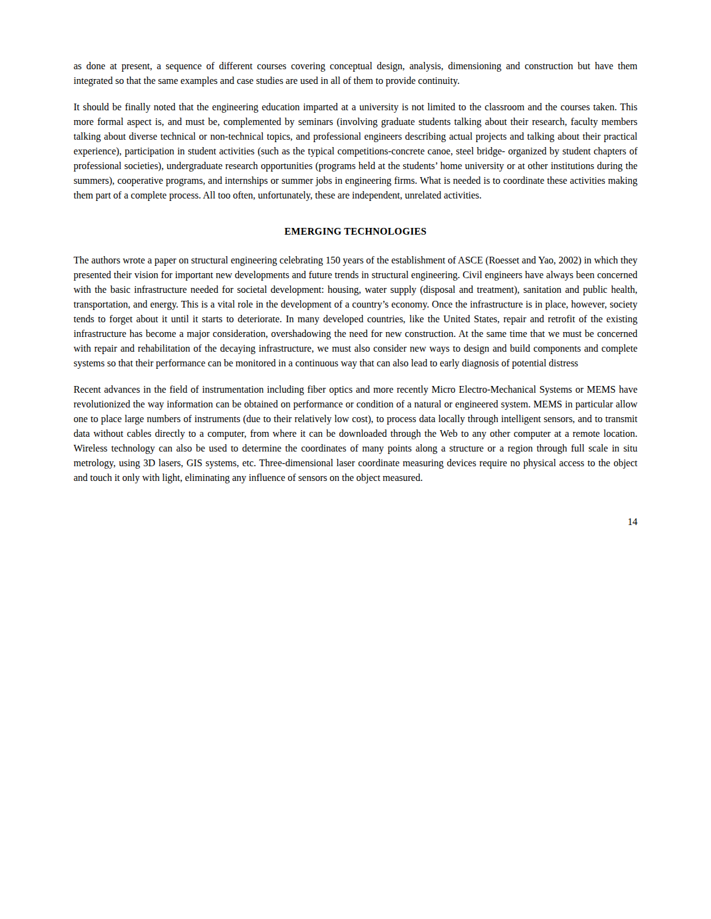as done at present, a sequence of different courses covering conceptual design, analysis, dimensioning and construction but have them integrated so that the same examples and case studies are used in all of them to provide continuity.
It should be finally noted that the engineering education imparted at a university is not limited to the classroom and the courses taken. This more formal aspect is, and must be, complemented by seminars (involving graduate students talking about their research, faculty members talking about diverse technical or non-technical topics, and professional engineers describing actual projects and talking about their practical experience), participation in student activities (such as the typical competitions-concrete canoe, steel bridge- organized by student chapters of professional societies), undergraduate research opportunities (programs held at the students’ home university or at other institutions during the summers), cooperative programs, and internships or summer jobs in engineering firms. What is needed is to coordinate these activities making them part of a complete process. All too often, unfortunately, these are independent, unrelated activities.
EMERGING TECHNOLOGIES
The authors wrote a paper on structural engineering celebrating 150 years of the establishment of ASCE (Roesset and Yao, 2002) in which they presented their vision for important new developments and future trends in structural engineering. Civil engineers have always been concerned with the basic infrastructure needed for societal development: housing, water supply (disposal and treatment), sanitation and public health, transportation, and energy. This is a vital role in the development of a country’s economy. Once the infrastructure is in place, however, society tends to forget about it until it starts to deteriorate. In many developed countries, like the United States, repair and retrofit of the existing infrastructure has become a major consideration, overshadowing the need for new construction. At the same time that we must be concerned with repair and rehabilitation of the decaying infrastructure, we must also consider new ways to design and build components and complete systems so that their performance can be monitored in a continuous way that can also lead to early diagnosis of potential distress
Recent advances in the field of instrumentation including fiber optics and more recently Micro Electro-Mechanical Systems or MEMS have revolutionized the way information can be obtained on performance or condition of a natural or engineered system. MEMS in particular allow one to place large numbers of instruments (due to their relatively low cost), to process data locally through intelligent sensors, and to transmit data without cables directly to a computer, from where it can be downloaded through the Web to any other computer at a remote location. Wireless technology can also be used to determine the coordinates of many points along a structure or a region through full scale in situ metrology, using 3D lasers, GIS systems, etc. Three-dimensional laser coordinate measuring devices require no physical access to the object and touch it only with light, eliminating any influence of sensors on the object measured.
14